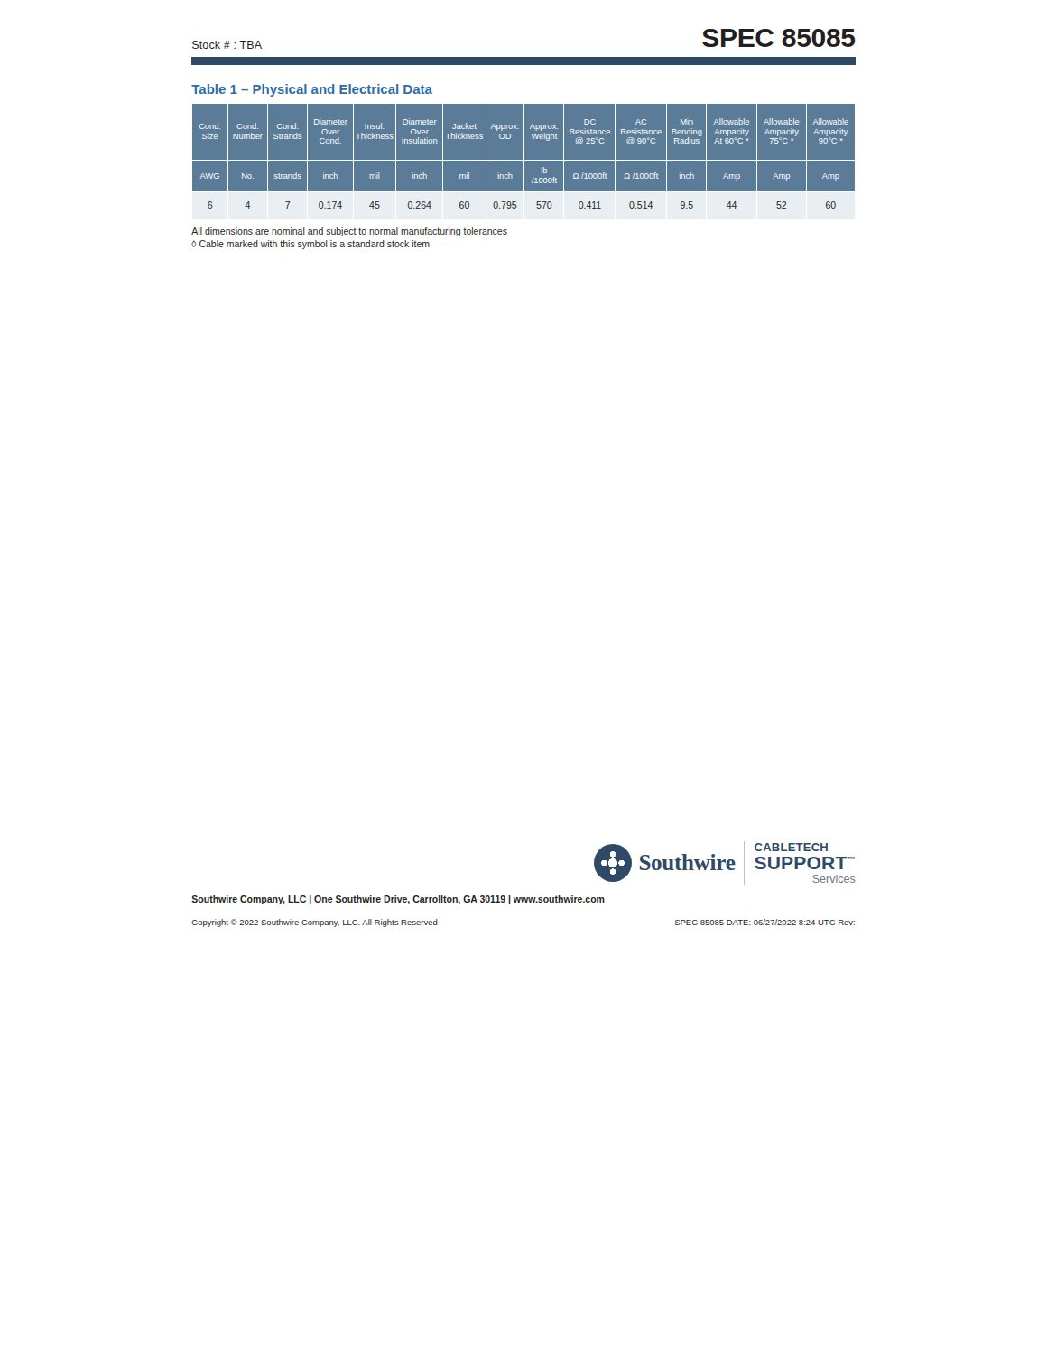Stock # : TBA
SPEC 85085
Table 1 – Physical and Electrical Data
| Cond. Size | Cond. Number | Cond. Strands | Diameter Over Cond. | Insul. Thickness | Diameter Over Insulation | Jacket Thickness | Approx. OD | Approx. Weight | DC Resistance @ 25°C | AC Resistance @ 90°C | Min Bending Radius | Allowable Ampacity At 60°C * | Allowable Ampacity 75°C * | Allowable Ampacity 90°C * |
| --- | --- | --- | --- | --- | --- | --- | --- | --- | --- | --- | --- | --- | --- | --- |
| AWG | No. | strands | inch | mil | inch | mil | inch | lb /1000ft | Ω /1000ft | Ω /1000ft | inch | Amp | Amp | Amp |
| 6 | 4 | 7 | 0.174 | 45 | 0.264 | 60 | 0.795 | 570 | 0.411 | 0.514 | 9.5 | 44 | 52 | 60 |
All dimensions are nominal and subject to normal manufacturing tolerances
◊ Cable marked with this symbol is a standard stock item
Southwire
CABLETECH
SUPPORT™
Services
Southwire Company, LLC | One Southwire Drive, Carrollton, GA 30119 | www.southwire.com
Copyright © 2022 Southwire Company, LLC. All Rights Reserved
SPEC 85085 DATE: 06/27/2022 8:24 UTC Rev: